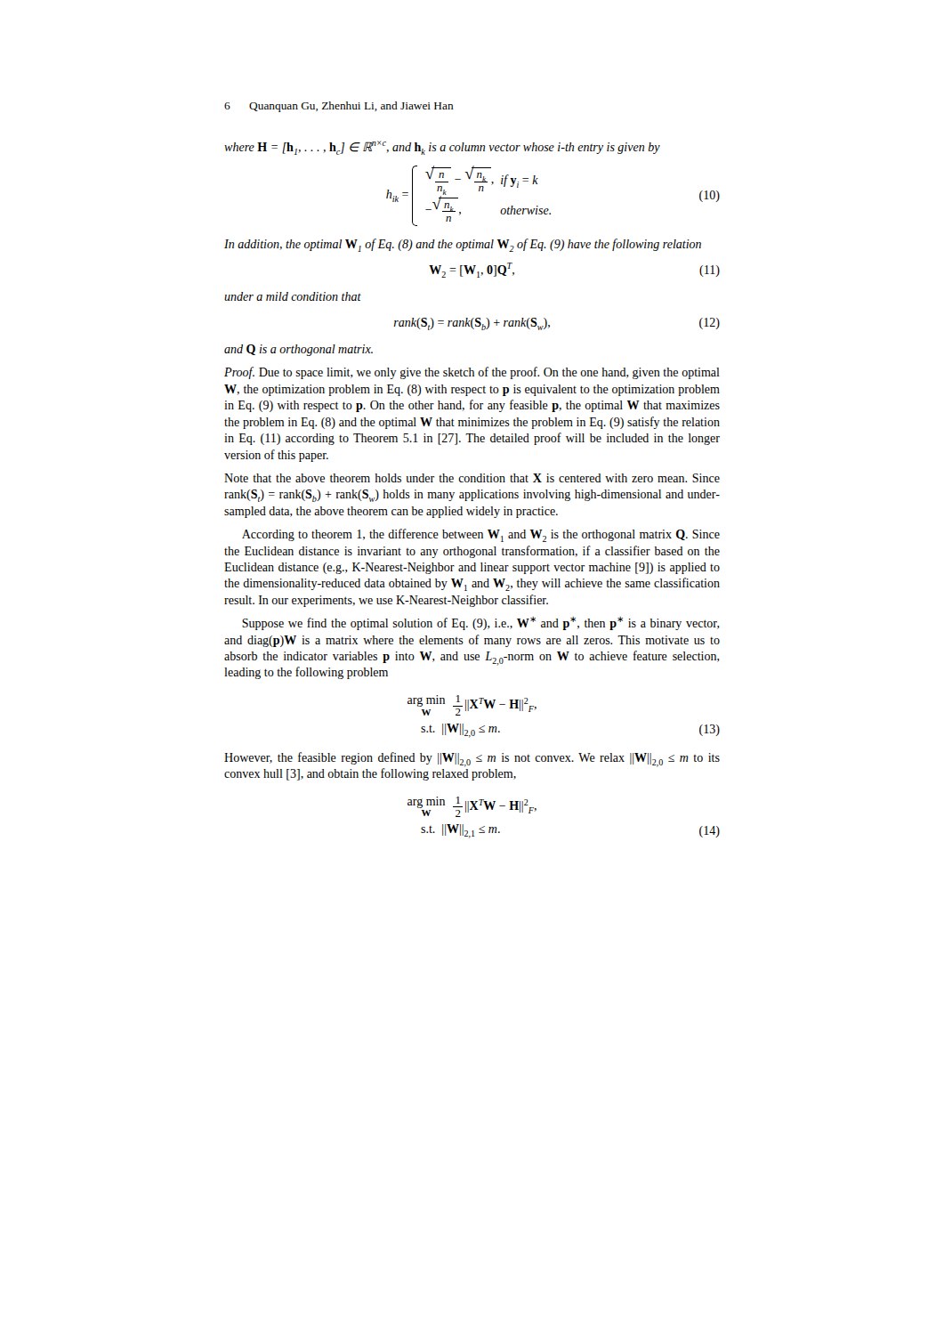6 Quanquan Gu, Zhenhui Li, and Jiawei Han
where H = [h1, . . . , hc] ∈ ℝn×c, and hk is a column vector whose i-th entry is given by
hik =
| n n k − n k n , | if y i = k |
| − n k n , | otherwise. |
(10)
In addition, the optimal W1 of Eq. (8) and the optimal W2 of Eq. (9) have the following relation
W2 = [W1, 0]QT, (11)
under a mild condition that
rank(St) = rank(Sb) + rank(Sw), (12)
and Q is a orthogonal matrix.
Proof. Due to space limit, we only give the sketch of the proof. On the one hand, given the optimal W, the optimization problem in Eq. (8) with respect to p is equivalent to the optimization problem in Eq. (9) with respect to p. On the other hand, for any feasible p, the optimal W that maximizes the problem in Eq. (8) and the optimal W that minimizes the problem in Eq. (9) satisfy the relation in Eq. (11) according to Theorem 5.1 in [27]. The detailed proof will be included in the longer version of this paper.
Note that the above theorem holds under the condition that X is centered with zero mean. Since rank(St) = rank(Sb) + rank(Sw) holds in many applications involving high-dimensional and under-sampled data, the above theorem can be applied widely in practice.
According to theorem 1, the difference between W1 and W2 is the orthogonal matrix Q. Since the Euclidean distance is invariant to any orthogonal transformation, if a classifier based on the Euclidean distance (e.g., K-Nearest-Neighbor and linear support vector machine [9]) is applied to the dimensionality-reduced data obtained by W1 and W2, they will achieve the same classification result. In our experiments, we use K-Nearest-Neighbor classifier.
Suppose we find the optimal solution of Eq. (9), i.e., W∗ and p∗, then p∗ is a binary vector, and diag(p)W is a matrix where the elements of many rows are all zeros. This motivate us to absorb the indicator variables p into W, and use L2,0-norm on W to achieve feature selection, leading to the following problem
arg min W 12||XTW − H||2F, s.t. ||W||2,0 ≤ m. (13)
However, the feasible region defined by ||W||2,0 ≤ m is not convex. We relax ||W||2,0 ≤ m to its convex hull [3], and obtain the following relaxed problem,
arg min W 12||XTW − H||2F, s.t. ||W||2,1 ≤ m. (14)